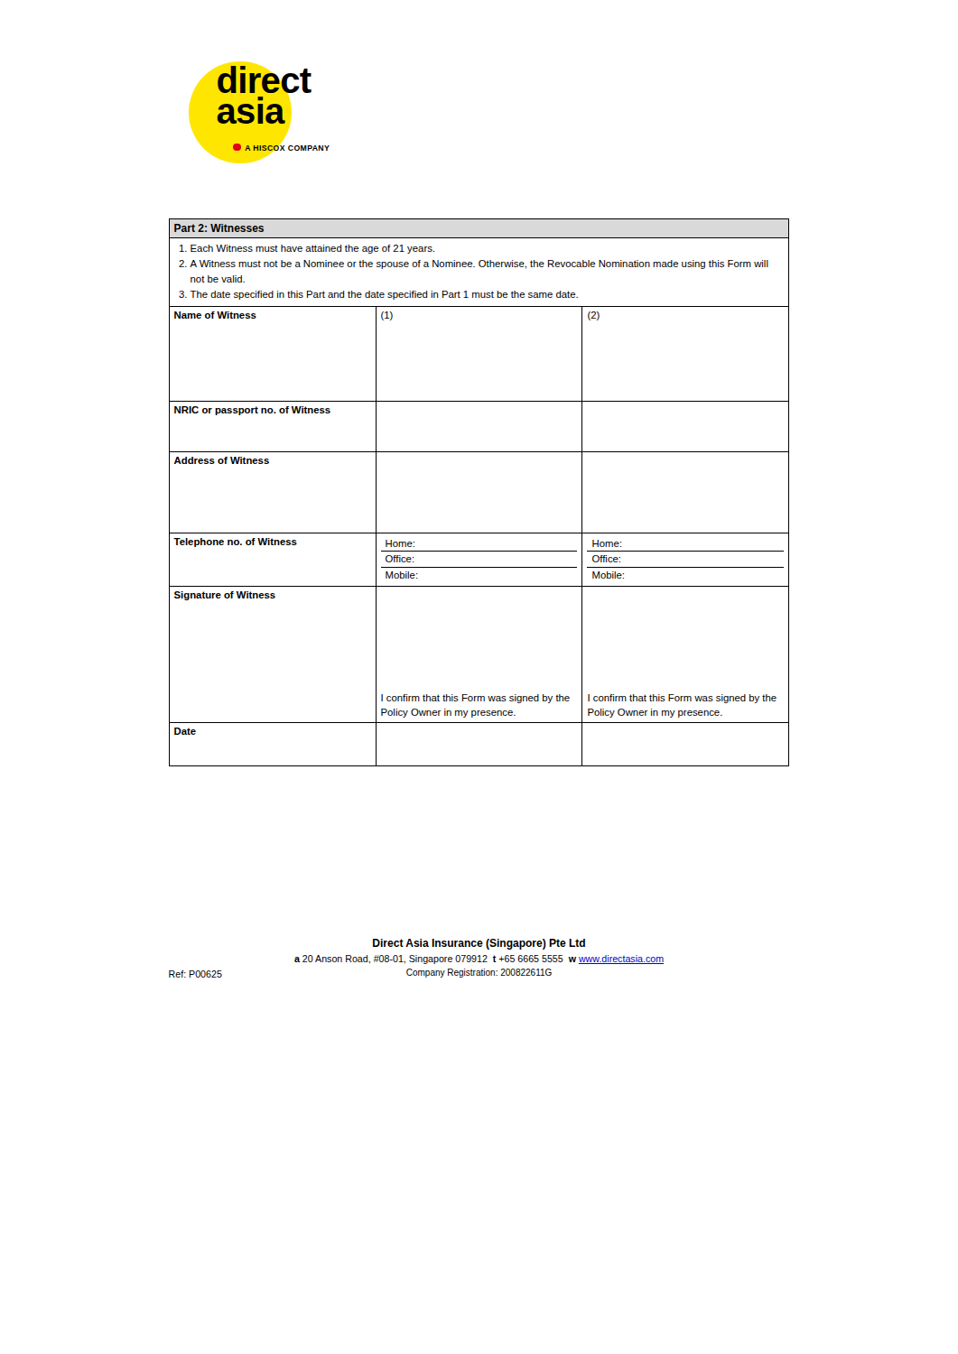direct
asia
A HISCOX COMPANY
| Part 2: Witnesses |
| Each Witness must have attained the age of 21 years. A Witness must not be a Nominee or the spouse of a Nominee. Otherwise, the Revocable Nomination made using this Form will not be valid. The date specified in this Part and the date specified in Part 1 must be the same date. |
| Name of Witness | (1) | (2) |
| NRIC or passport no. of Witness | | |
| Address of Witness | | |
| Telephone no. of Witness | Home: Office: Mobile: | Home: Office: Mobile: |
| Signature of Witness | I confirm that this Form was signed by the Policy Owner in my presence. | I confirm that this Form was signed by the Policy Owner in my presence. |
| Date | | |
Ref: P00625
Direct Asia Insurance (Singapore) Pte Ltd
a 20 Anson Road, #08-01, Singapore 079912 t +65 6665 5555 w www.directasia.com
Company Registration: 200822611G